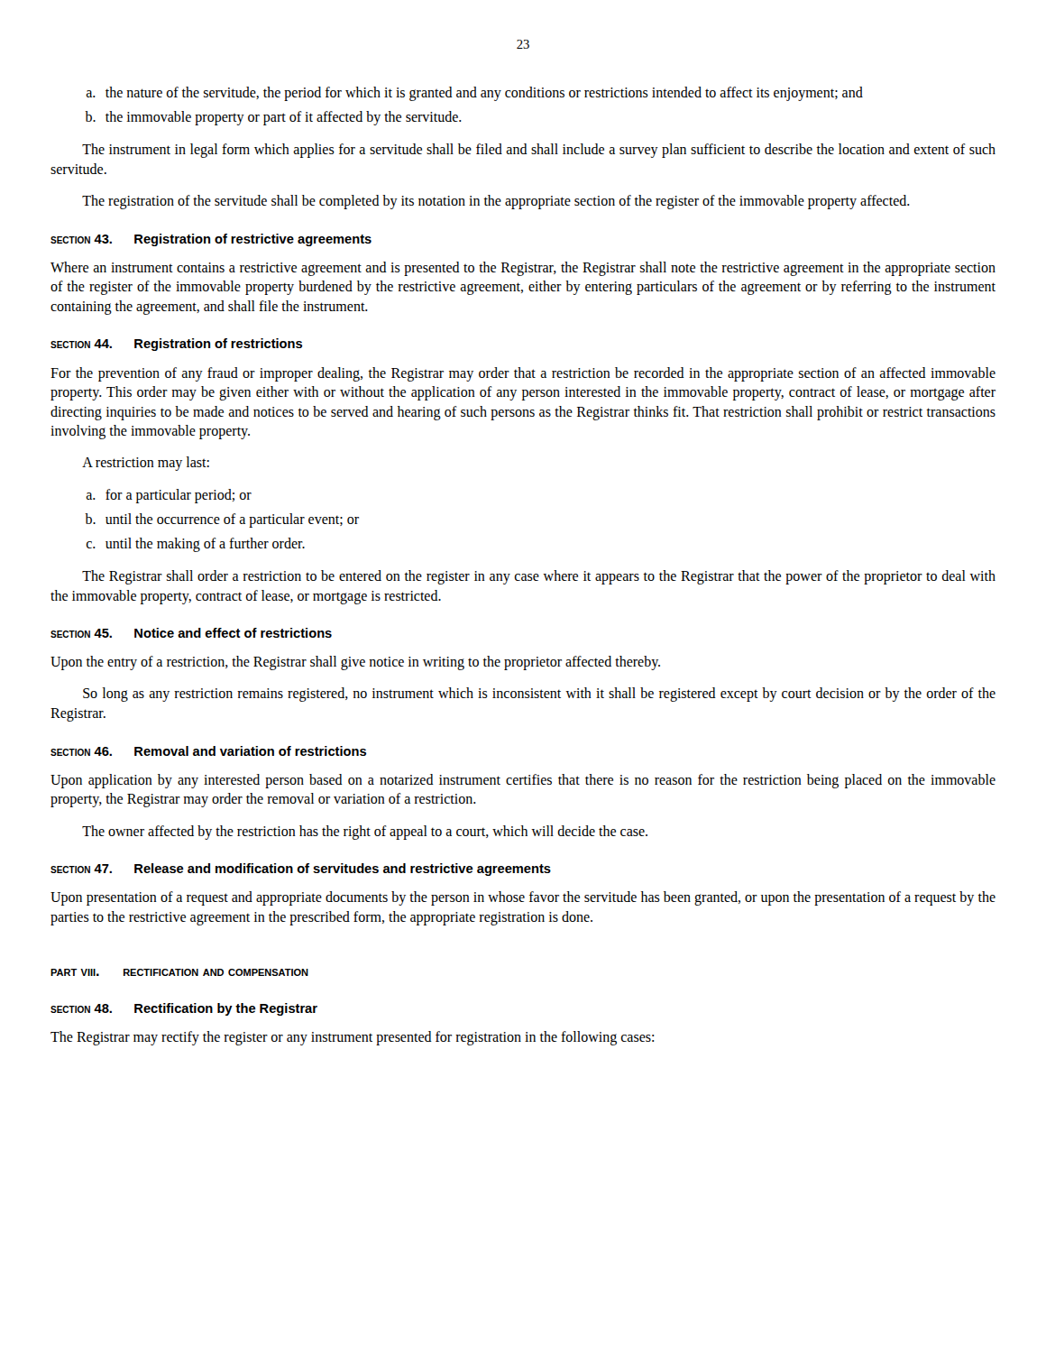23
the nature of the servitude, the period for which it is granted and any conditions or restrictions intended to affect its enjoyment; and
the immovable property or part of it affected by the servitude.
The instrument in legal form which applies for a servitude shall be filed and shall include a survey plan sufficient to describe the location and extent of such servitude.
The registration of the servitude shall be completed by its notation in the appropriate section of the register of the immovable property affected.
Section 43. Registration of restrictive agreements
Where an instrument contains a restrictive agreement and is presented to the Registrar, the Registrar shall note the restrictive agreement in the appropriate section of the register of the immovable property burdened by the restrictive agreement, either by entering particulars of the agreement or by referring to the instrument containing the agreement, and shall file the instrument.
Section 44. Registration of restrictions
For the prevention of any fraud or improper dealing, the Registrar may order that a restriction be recorded in the appropriate section of an affected immovable property. This order may be given either with or without the application of any person interested in the immovable property, contract of lease, or mortgage after directing inquiries to be made and notices to be served and hearing of such persons as the Registrar thinks fit. That restriction shall prohibit or restrict transactions involving the immovable property.
A restriction may last:
for a particular period; or
until the occurrence of a particular event; or
until the making of a further order.
The Registrar shall order a restriction to be entered on the register in any case where it appears to the Registrar that the power of the proprietor to deal with the immovable property, contract of lease, or mortgage is restricted.
Section 45. Notice and effect of restrictions
Upon the entry of a restriction, the Registrar shall give notice in writing to the proprietor affected thereby.
So long as any restriction remains registered, no instrument which is inconsistent with it shall be registered except by court decision or by the order of the Registrar.
Section 46. Removal and variation of restrictions
Upon application by any interested person based on a notarized instrument certifies that there is no reason for the restriction being placed on the immovable property, the Registrar may order the removal or variation of a restriction.
The owner affected by the restriction has the right of appeal to a court, which will decide the case.
Section 47. Release and modification of servitudes and restrictive agreements
Upon presentation of a request and appropriate documents by the person in whose favor the servitude has been granted, or upon the presentation of a request by the parties to the restrictive agreement in the prescribed form, the appropriate registration is done.
Part VIII. Rectification and compensation
Section 48. Rectification by the Registrar
The Registrar may rectify the register or any instrument presented for registration in the following cases: